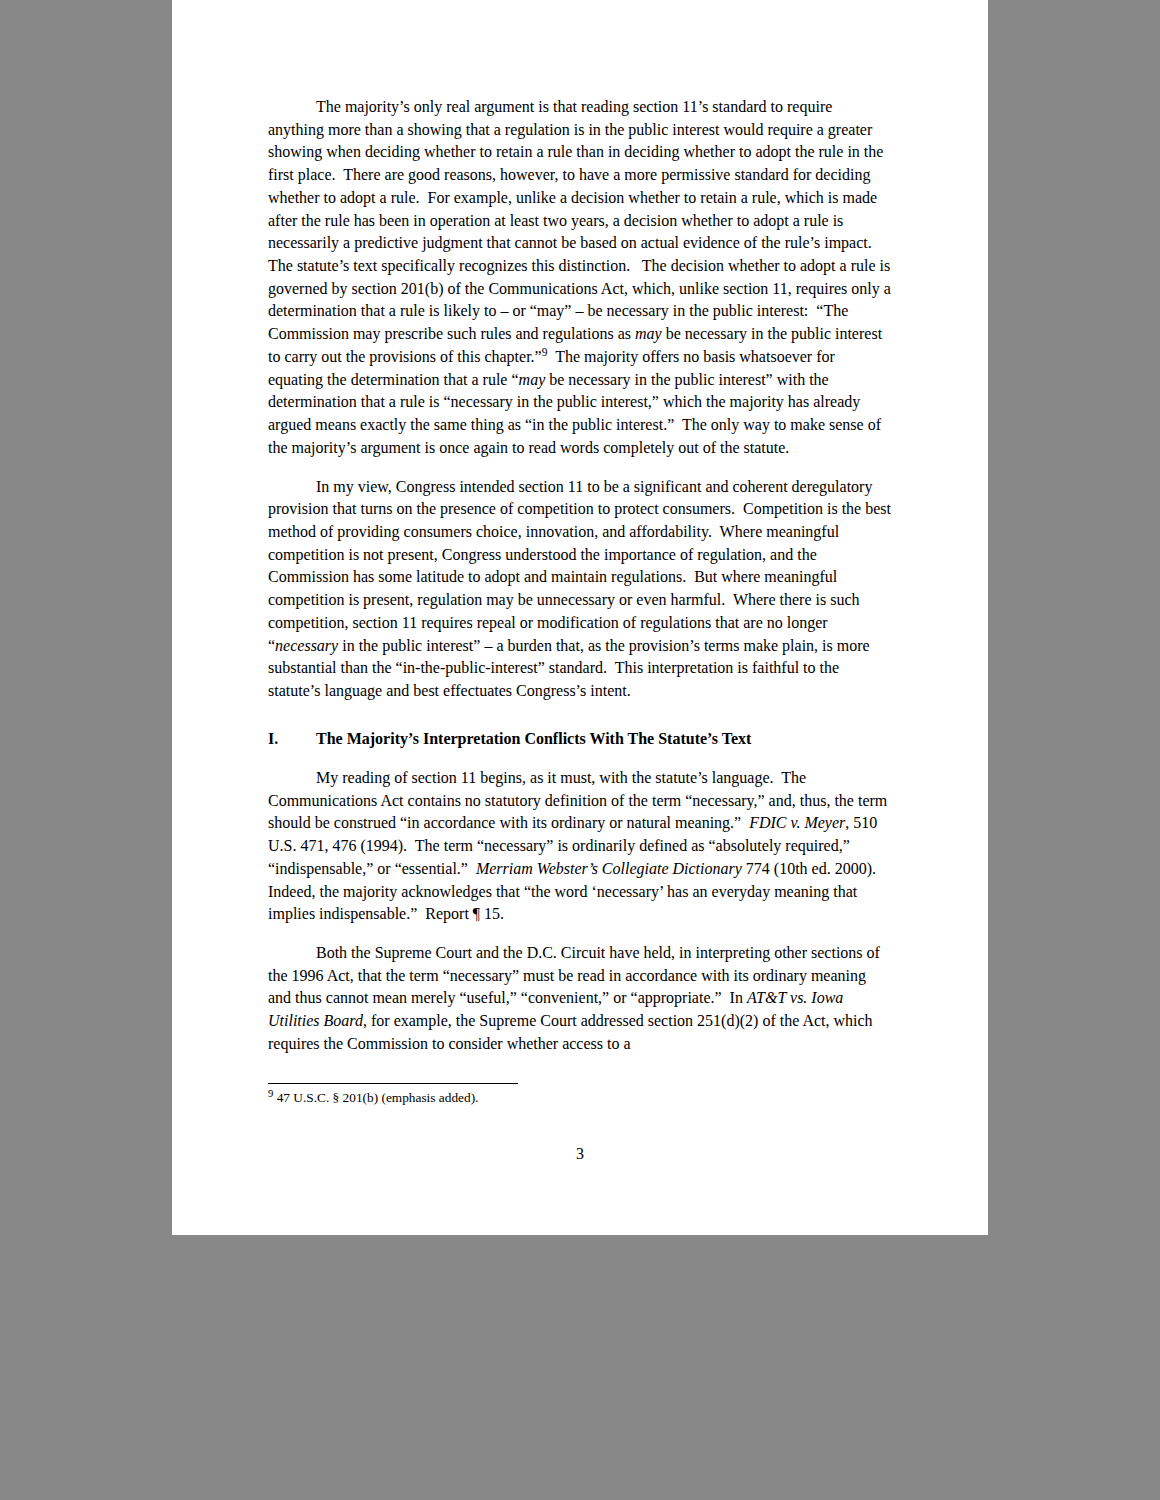The majority’s only real argument is that reading section 11’s standard to require anything more than a showing that a regulation is in the public interest would require a greater showing when deciding whether to retain a rule than in deciding whether to adopt the rule in the first place. There are good reasons, however, to have a more permissive standard for deciding whether to adopt a rule. For example, unlike a decision whether to retain a rule, which is made after the rule has been in operation at least two years, a decision whether to adopt a rule is necessarily a predictive judgment that cannot be based on actual evidence of the rule’s impact. The statute’s text specifically recognizes this distinction. The decision whether to adopt a rule is governed by section 201(b) of the Communications Act, which, unlike section 11, requires only a determination that a rule is likely to – or “may” – be necessary in the public interest: “The Commission may prescribe such rules and regulations as may be necessary in the public interest to carry out the provisions of this chapter.”9 The majority offers no basis whatsoever for equating the determination that a rule “may be necessary in the public interest” with the determination that a rule is “necessary in the public interest,” which the majority has already argued means exactly the same thing as “in the public interest.” The only way to make sense of the majority’s argument is once again to read words completely out of the statute.
In my view, Congress intended section 11 to be a significant and coherent deregulatory provision that turns on the presence of competition to protect consumers. Competition is the best method of providing consumers choice, innovation, and affordability. Where meaningful competition is not present, Congress understood the importance of regulation, and the Commission has some latitude to adopt and maintain regulations. But where meaningful competition is present, regulation may be unnecessary or even harmful. Where there is such competition, section 11 requires repeal or modification of regulations that are no longer “necessary in the public interest” – a burden that, as the provision’s terms make plain, is more substantial than the “in-the-public-interest” standard. This interpretation is faithful to the statute’s language and best effectuates Congress’s intent.
I. The Majority’s Interpretation Conflicts With The Statute’s Text
My reading of section 11 begins, as it must, with the statute’s language. The Communications Act contains no statutory definition of the term “necessary,” and, thus, the term should be construed “in accordance with its ordinary or natural meaning.” FDIC v. Meyer, 510 U.S. 471, 476 (1994). The term “necessary” is ordinarily defined as “absolutely required,” “indispensable,” or “essential.” Merriam Webster’s Collegiate Dictionary 774 (10th ed. 2000). Indeed, the majority acknowledges that “the word ‘necessary’ has an everyday meaning that implies indispensable.” Report ¶ 15.
Both the Supreme Court and the D.C. Circuit have held, in interpreting other sections of the 1996 Act, that the term “necessary” must be read in accordance with its ordinary meaning and thus cannot mean merely “useful,” “convenient,” or “appropriate.” In AT&T vs. Iowa Utilities Board, for example, the Supreme Court addressed section 251(d)(2) of the Act, which requires the Commission to consider whether access to a
9 47 U.S.C. § 201(b) (emphasis added).
3